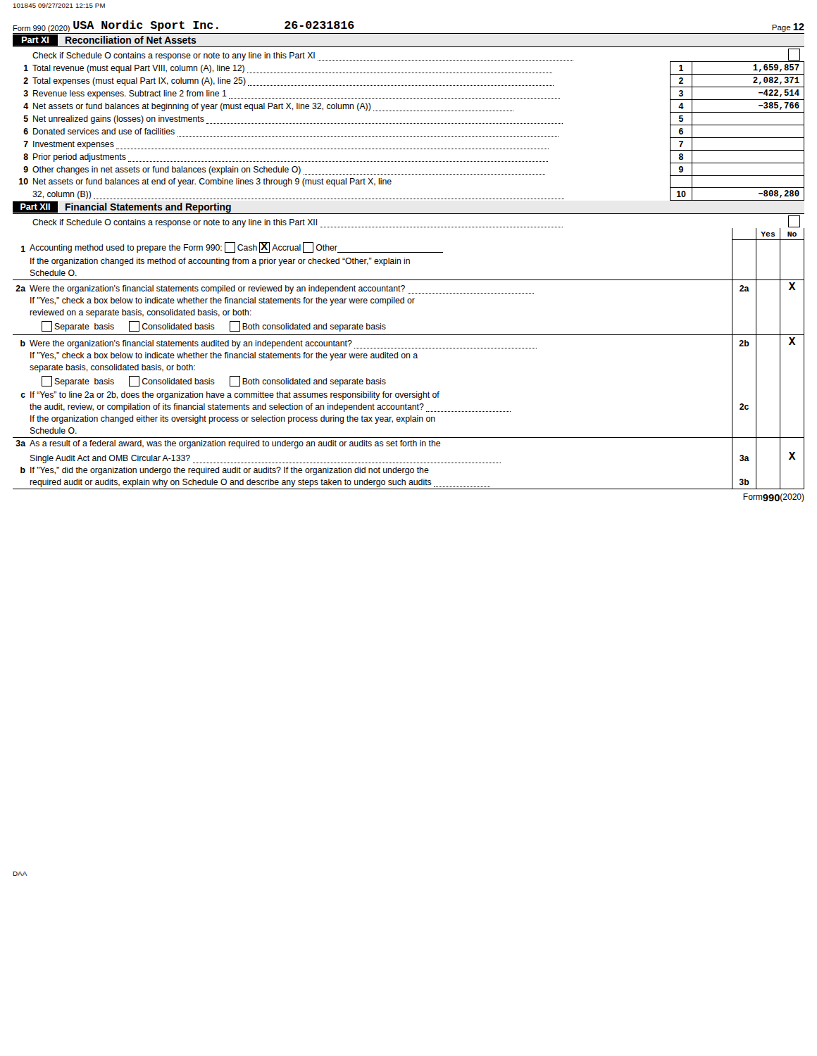101845 09/27/2021 12:15 PM
Form 990 (2020)
USA Nordic Sport Inc.
26-0231816
Page 12
Part XI
Reconciliation of Net Assets
| | Check if Schedule O contains a response or note to any line in this Part XI | | |
| 1 | Total revenue (must equal Part VIII, column (A), line 12) | 1 | 1,659,857 |
| 2 | Total expenses (must equal Part IX, column (A), line 25) | 2 | 2,082,371 |
| 3 | Revenue less expenses. Subtract line 2 from line 1 | 3 | −422,514 |
| 4 | Net assets or fund balances at beginning of year (must equal Part X, line 32, column (A)) | 4 | −385,766 |
| 5 | Net unrealized gains (losses) on investments | 5 | |
| 6 | Donated services and use of facilities | 6 | |
| 7 | Investment expenses | 7 | |
| 8 | Prior period adjustments | 8 | |
| 9 | Other changes in net assets or fund balances (explain on Schedule O) | 9 | |
| 10 | Net assets or fund balances at end of year. Combine lines 3 through 9 (must equal Part X, line | | |
| | 32, column (B)) | 10 | −808,280 |
Part XII
Financial Statements and Reporting
| | Check if Schedule O contains a response or note to any line in this Part XII | | |
| | | | Yes | No |
| 1 | Accounting method used to prepare the Form 990: Cash Accrual Other | | | |
| | If the organization changed its method of accounting from a prior year or checked “Other,” explain in | | | |
| | Schedule O. | | | |
| 2a | Were the organization's financial statements compiled or reviewed by an independent accountant? | 2a | | X |
| | If "Yes," check a box below to indicate whether the financial statements for the year were compiled or | | | |
| | reviewed on a separate basis, consolidated basis, or both: | | | |
| | Separate basis Consolidated basis Both consolidated and separate basis | | | |
| b | Were the organization's financial statements audited by an independent accountant? | 2b | | X |
| | If "Yes," check a box below to indicate whether the financial statements for the year were audited on a | | | |
| | separate basis, consolidated basis, or both: | | | |
| | Separate basis Consolidated basis Both consolidated and separate basis | | | |
| c | If “Yes” to line 2a or 2b, does the organization have a committee that assumes responsibility for oversight of | | | |
| | the audit, review, or compilation of its financial statements and selection of an independent accountant? | 2c | | |
| | If the organization changed either its oversight process or selection process during the tax year, explain on | | | |
| | Schedule O. | | | |
| 3a | As a result of a federal award, was the organization required to undergo an audit or audits as set forth in the | | | |
| | Single Audit Act and OMB Circular A-133? | 3a | | X |
| b | If "Yes," did the organization undergo the required audit or audits? If the organization did not undergo the | | | |
| | required audit or audits, explain why on Schedule O and describe any steps taken to undergo such audits | 3b | | |
Form 990 (2020)
DAA